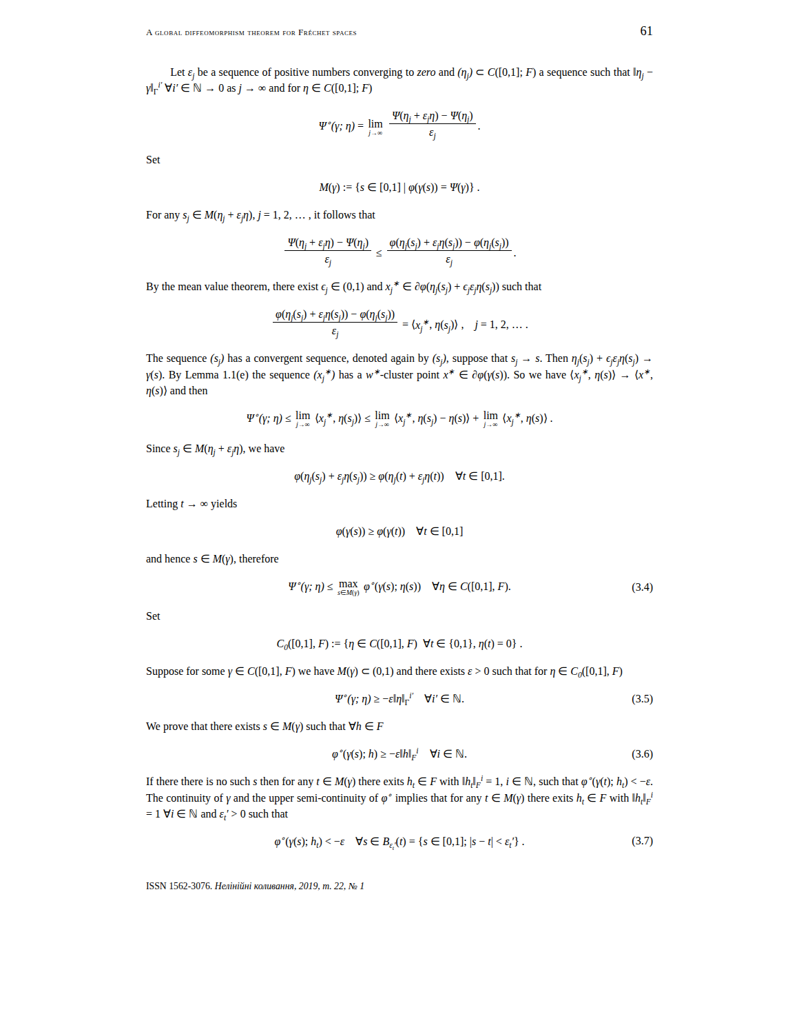A global diffeomorphism theorem for Fréchet spaces 61
Let εj be a sequence of positive numbers converging to zero and (ηj) ⊂ C([0,1]; F) a sequence such that ‖ηj − γ‖Γi′ ∀i′ ∈ ℕ → 0 as j → ∞ and for η ∈ C([0,1]; F)
Ψ∘(γ; η) = lim j→∞ Ψ(ηj + εjη) − Ψ(ηj) εj .
Set
M(γ) := {s ∈ [0,1] | φ(γ(s)) = Ψ(γ)} .
For any sj ∈ M(ηj + εjη), j = 1, 2, … , it follows that
Ψ(ηj + εjη) − Ψ(ηj) εj ≤ φ(ηj(sj) + εjη(sj)) − φ(ηj(sj)) εj .
By the mean value theorem, there exist ϵj ∈ (0,1) and xj∗ ∈ ∂φ(ηj(sj) + ϵjεjη(sj)) such that
φ(ηj(sj) + εjη(sj)) − φ(ηj(sj)) εj = ⟨xj∗, η(sj)⟩ , j = 1, 2, … .
The sequence (sj) has a convergent sequence, denoted again by (sj), suppose that sj → s. Then ηj(sj) + ϵjεjη(sj) → γ(s). By Lemma 1.1(e) the sequence (xj∗) has a w∗-cluster point x∗ ∈ ∂φ(γ(s)). So we have ⟨xj∗, η(s)⟩ → ⟨x∗, η(s)⟩ and then
Ψ∘(γ; η) ≤ lim j→∞ ⟨xj∗, η(sj)⟩ ≤ lim j→∞ ⟨xj∗, η(sj) − η(s)⟩ + lim j→∞ ⟨xj∗, η(s)⟩ .
Since sj ∈ M(ηj + εjη), we have
φ(ηj(sj) + εjη(sj)) ≥ φ(ηj(t) + εjη(t)) ∀t ∈ [0,1].
Letting t → ∞ yields
φ(γ(s)) ≥ φ(γ(t)) ∀t ∈ [0,1]
and hence s ∈ M(γ), therefore
Ψ∘(γ; η) ≤ max s∈M(γ) φ∘(γ(s); η(s)) ∀η ∈ C([0,1], F). (3.4)
Set
C0([0,1], F) := {η ∈ C([0,1], F) ∀t ∈ {0,1}, η(t) = 0} .
Suppose for some γ ∈ C([0,1], F) we have M(γ) ⊂ (0,1) and there exists ε > 0 such that for η ∈ C0([0,1], F)
Ψ∘(γ; η) ≥ −ε‖η‖Γi′ ∀i′ ∈ ℕ. (3.5)
We prove that there exists s ∈ M(γ) such that ∀h ∈ F
φ∘(γ(s); h) ≥ −ε‖h‖Fi ∀i ∈ ℕ. (3.6)
If there there is no such s then for any t ∈ M(γ) there exits ht ∈ F with ‖ht‖Fi = 1, i ∈ ℕ, such that φ∘(γ(t); ht) < −ε. The continuity of γ and the upper semi-continuity of φ∘ implies that for any t ∈ M(γ) there exits ht ∈ F with ‖ht‖Fi = 1 ∀i ∈ ℕ and εt′ > 0 such that
φ∘(γ(s); ht) < −ε ∀s ∈ Bεt′(t) = {s ∈ [0,1]; |s − t| < εt′} . (3.7)
ISSN 1562-3076. Нелінійні коливання, 2019, т. 22, № 1